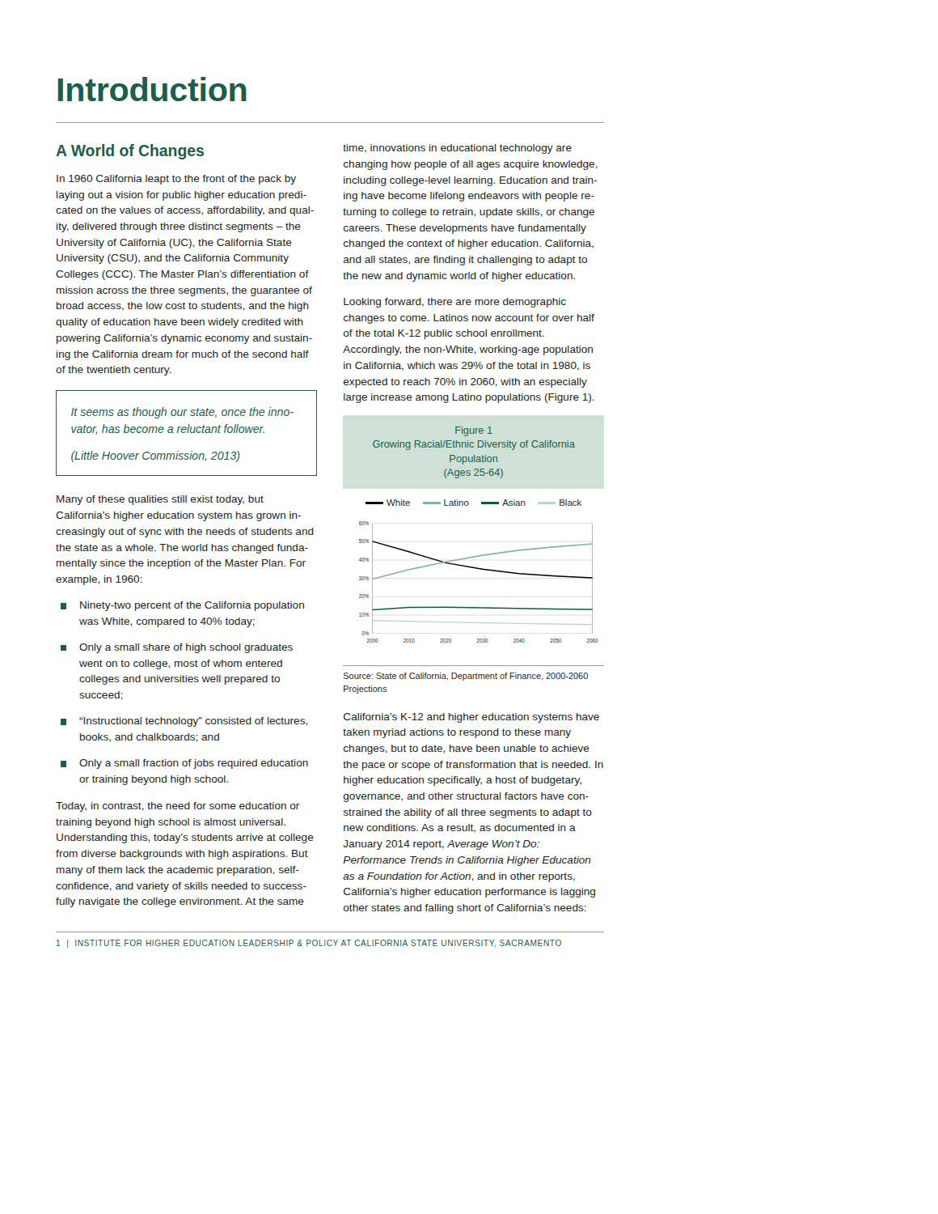Introduction
A World of Changes
In 1960 California leapt to the front of the pack by laying out a vision for public higher education predicated on the values of access, affordability, and quality, delivered through three distinct segments – the University of California (UC), the California State University (CSU), and the California Community Colleges (CCC). The Master Plan’s differentiation of mission across the three segments, the guarantee of broad access, the low cost to students, and the high quality of education have been widely credited with powering California’s dynamic economy and sustaining the California dream for much of the second half of the twentieth century.
It seems as though our state, once the innovator, has become a reluctant follower.
(Little Hoover Commission, 2013)
Many of these qualities still exist today, but California’s higher education system has grown increasingly out of sync with the needs of students and the state as a whole. The world has changed fundamentally since the inception of the Master Plan. For example, in 1960:
Ninety-two percent of the California population was White, compared to 40% today;
Only a small share of high school graduates went on to college, most of whom entered colleges and universities well prepared to succeed;
“Instructional technology” consisted of lectures, books, and chalkboards; and
Only a small fraction of jobs required education or training beyond high school.
Today, in contrast, the need for some education or training beyond high school is almost universal. Understanding this, today’s students arrive at college from diverse backgrounds with high aspirations. But many of them lack the academic preparation, self-confidence, and variety of skills needed to successfully navigate the college environment. At the same time, innovations in educational technology are changing how people of all ages acquire knowledge, including college-level learning. Education and training have become lifelong endeavors with people returning to college to retrain, update skills, or change careers. These developments have fundamentally changed the context of higher education. California, and all states, are finding it challenging to adapt to the new and dynamic world of higher education.
Looking forward, there are more demographic changes to come. Latinos now account for over half of the total K-12 public school enrollment. Accordingly, the non-White, working-age population in California, which was 29% of the total in 1980, is expected to reach 70% in 2060, with an especially large increase among Latino populations (Figure 1).
Figure 1 Growing Racial/Ethnic Diversity of California Population (Ages 25-64)
White Latino Asian Black
60% 50% 40% 30% 20% 10% 0% 2000 2010 2020 2030 2040 2050 2060
Source: State of California, Department of Finance, 2000-2060 Projections
California’s K-12 and higher education systems have taken myriad actions to respond to these many changes, but to date, have been unable to achieve the pace or scope of transformation that is needed. In higher education specifically, a host of budgetary, governance, and other structural factors have constrained the ability of all three segments to adapt to new conditions. As a result, as documented in a January 2014 report, Average Won’t Do: Performance Trends in California Higher Education as a Foundation for Action, and in other reports, California’s higher education performance is lagging other states and falling short of California’s needs:
1 | Institute for Higher Education Leadership & Policy at California State University, Sacramento